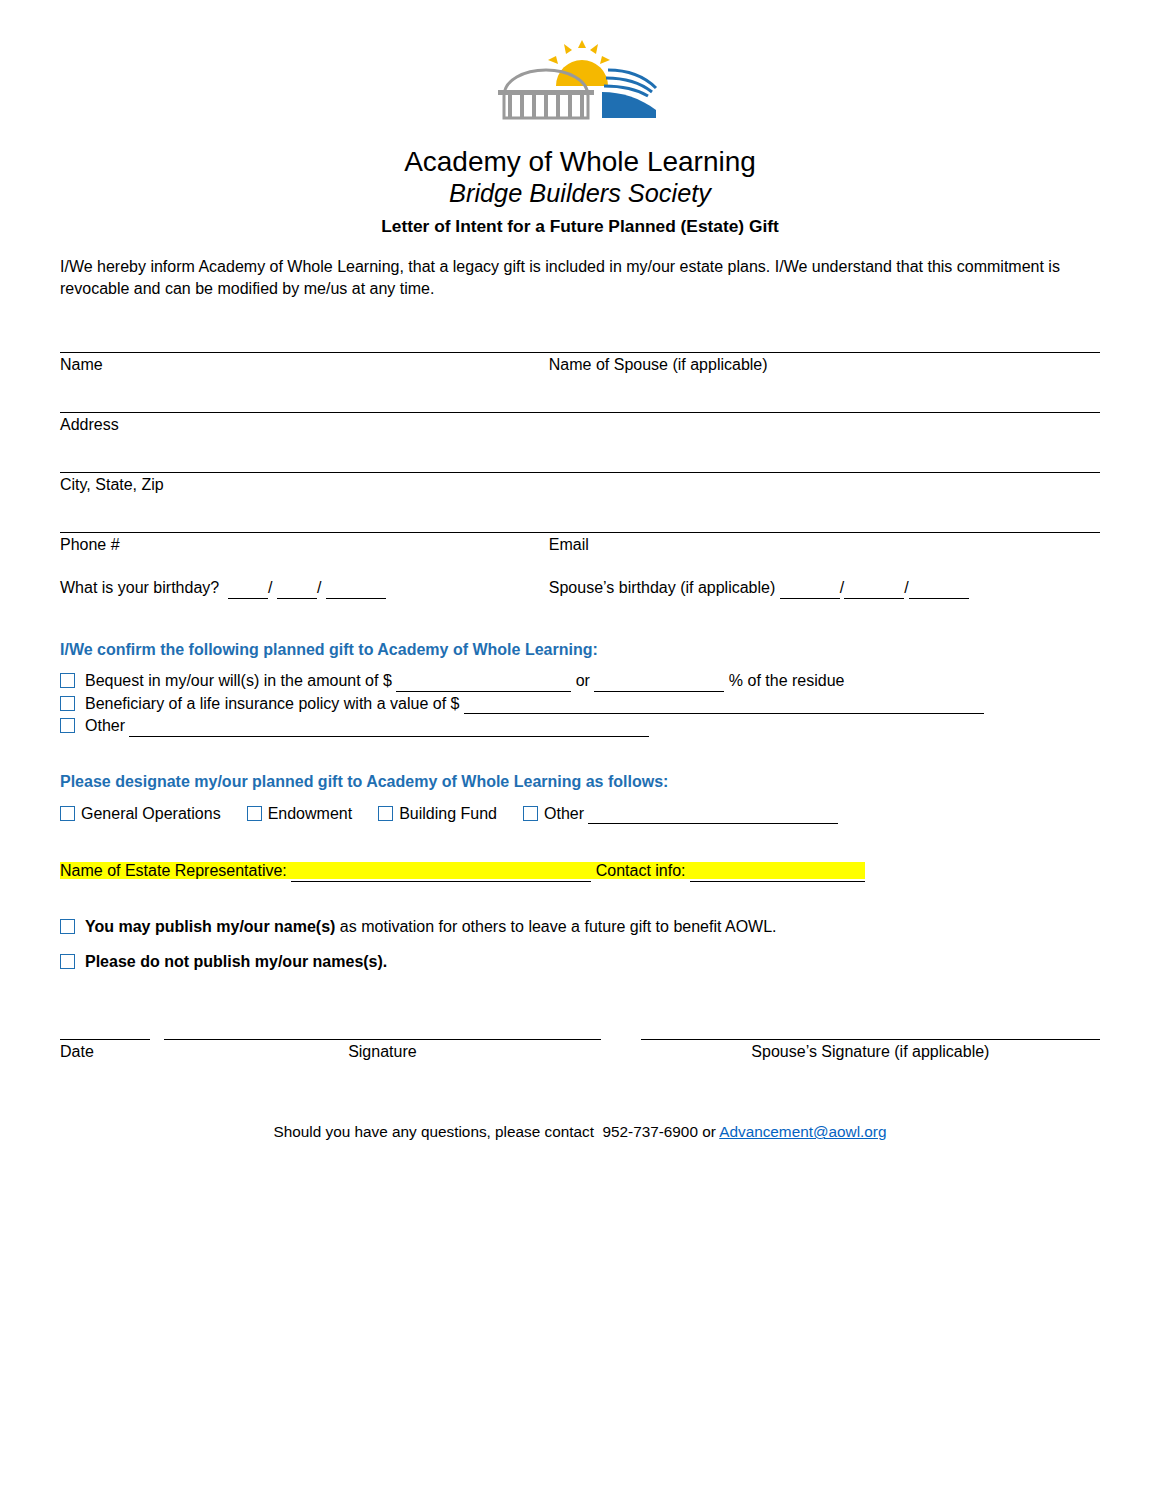Academy of Whole Learning
Bridge Builders Society
Letter of Intent for a Future Planned (Estate) Gift
I/We hereby inform Academy of Whole Learning, that a legacy gift is included in my/our estate plans. I/We understand that this commitment is revocable and can be modified by me/us at any time.
Name
Name of Spouse (if applicable)
Address
City, State, Zip
Phone #
Email
What is your birthday? / /
Spouse’s birthday (if applicable) / /
I/We confirm the following planned gift to Academy of Whole Learning:
Bequest in my/our will(s) in the amount of $ or % of the residue
Beneficiary of a life insurance policy with a value of $
Other
Please designate my/our planned gift to Academy of Whole Learning as follows:
General Operations
Endowment
Building Fund
Other
Name of Estate Representative: Contact info:
You may publish my/our name(s) as motivation for others to leave a future gift to benefit AOWL.
Please do not publish my/our names(s).
Date
Signature
Spouse’s Signature (if applicable)
Should you have any questions, please contact 952-737-6900 or Advancement@aowl.org